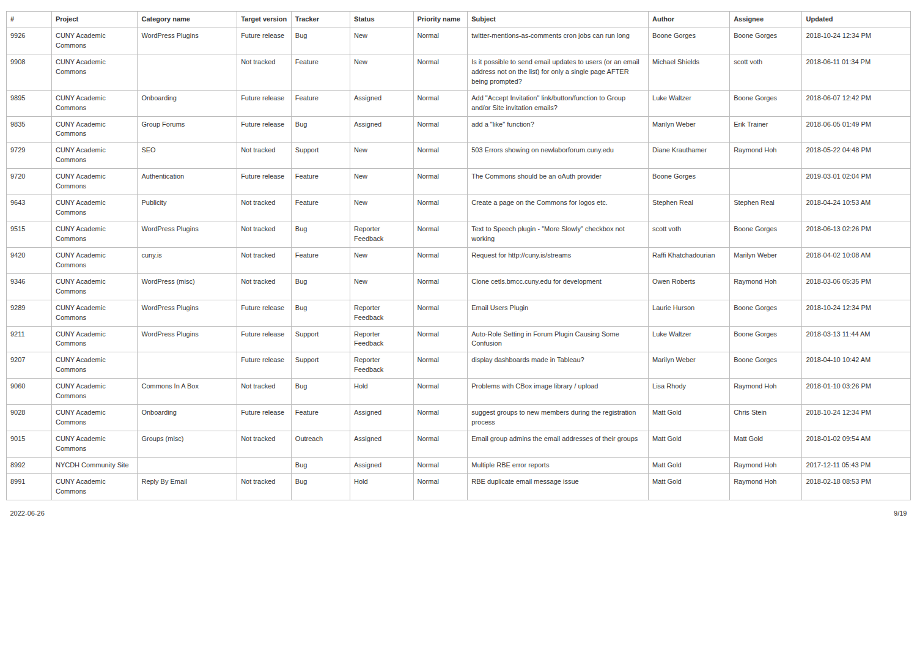| # | Project | Category name | Target version | Tracker | Status | Priority name | Subject | Author | Assignee | Updated |
| --- | --- | --- | --- | --- | --- | --- | --- | --- | --- | --- |
| 9926 | CUNY Academic Commons | WordPress Plugins | Future release | Bug | New | Normal | twitter-mentions-as-comments cron jobs can run long | Boone Gorges | Boone Gorges | 2018-10-24 12:34 PM |
| 9908 | CUNY Academic Commons | | Not tracked | Feature | New | Normal | Is it possible to send email updates to users (or an email address not on the list) for only a single page AFTER being prompted? | Michael Shields | scott voth | 2018-06-11 01:34 PM |
| 9895 | CUNY Academic Commons | Onboarding | Future release | Feature | Assigned | Normal | Add "Accept Invitation" link/button/function to Group and/or Site invitation emails? | Luke Waltzer | Boone Gorges | 2018-06-07 12:42 PM |
| 9835 | CUNY Academic Commons | Group Forums | Future release | Bug | Assigned | Normal | add a "like" function? | Marilyn Weber | Erik Trainer | 2018-06-05 01:49 PM |
| 9729 | CUNY Academic Commons | SEO | Not tracked | Support | New | Normal | 503 Errors showing on newlaborforum.cuny.edu | Diane Krauthamer | Raymond Hoh | 2018-05-22 04:48 PM |
| 9720 | CUNY Academic Commons | Authentication | Future release | Feature | New | Normal | The Commons should be an oAuth provider | Boone Gorges | | 2019-03-01 02:04 PM |
| 9643 | CUNY Academic Commons | Publicity | Not tracked | Feature | New | Normal | Create a page on the Commons for logos etc. | Stephen Real | Stephen Real | 2018-04-24 10:53 AM |
| 9515 | CUNY Academic Commons | WordPress Plugins | Not tracked | Bug | Reporter Feedback | Normal | Text to Speech plugin - "More Slowly" checkbox not working | scott voth | Boone Gorges | 2018-06-13 02:26 PM |
| 9420 | CUNY Academic Commons | cuny.is | Not tracked | Feature | New | Normal | Request for http://cuny.is/streams | Raffi Khatchadourian | Marilyn Weber | 2018-04-02 10:08 AM |
| 9346 | CUNY Academic Commons | WordPress (misc) | Not tracked | Bug | New | Normal | Clone cetls.bmcc.cuny.edu for development | Owen Roberts | Raymond Hoh | 2018-03-06 05:35 PM |
| 9289 | CUNY Academic Commons | WordPress Plugins | Future release | Bug | Reporter Feedback | Normal | Email Users Plugin | Laurie Hurson | Boone Gorges | 2018-10-24 12:34 PM |
| 9211 | CUNY Academic Commons | WordPress Plugins | Future release | Support | Reporter Feedback | Normal | Auto-Role Setting in Forum Plugin Causing Some Confusion | Luke Waltzer | Boone Gorges | 2018-03-13 11:44 AM |
| 9207 | CUNY Academic Commons | | Future release | Support | Reporter Feedback | Normal | display dashboards made in Tableau? | Marilyn Weber | Boone Gorges | 2018-04-10 10:42 AM |
| 9060 | CUNY Academic Commons | Commons In A Box | Not tracked | Bug | Hold | Normal | Problems with CBox image library / upload | Lisa Rhody | Raymond Hoh | 2018-01-10 03:26 PM |
| 9028 | CUNY Academic Commons | Onboarding | Future release | Feature | Assigned | Normal | suggest groups to new members during the registration process | Matt Gold | Chris Stein | 2018-10-24 12:34 PM |
| 9015 | CUNY Academic Commons | Groups (misc) | Not tracked | Outreach | Assigned | Normal | Email group admins the email addresses of their groups | Matt Gold | Matt Gold | 2018-01-02 09:54 AM |
| 8992 | NYCDH Community Site | | | Bug | Assigned | Normal | Multiple RBE error reports | Matt Gold | Raymond Hoh | 2017-12-11 05:43 PM |
| 8991 | CUNY Academic Commons | Reply By Email | Not tracked | Bug | Hold | Normal | RBE duplicate email message issue | Matt Gold | Raymond Hoh | 2018-02-18 08:53 PM |
| 2022-06-26 | 9/19 |